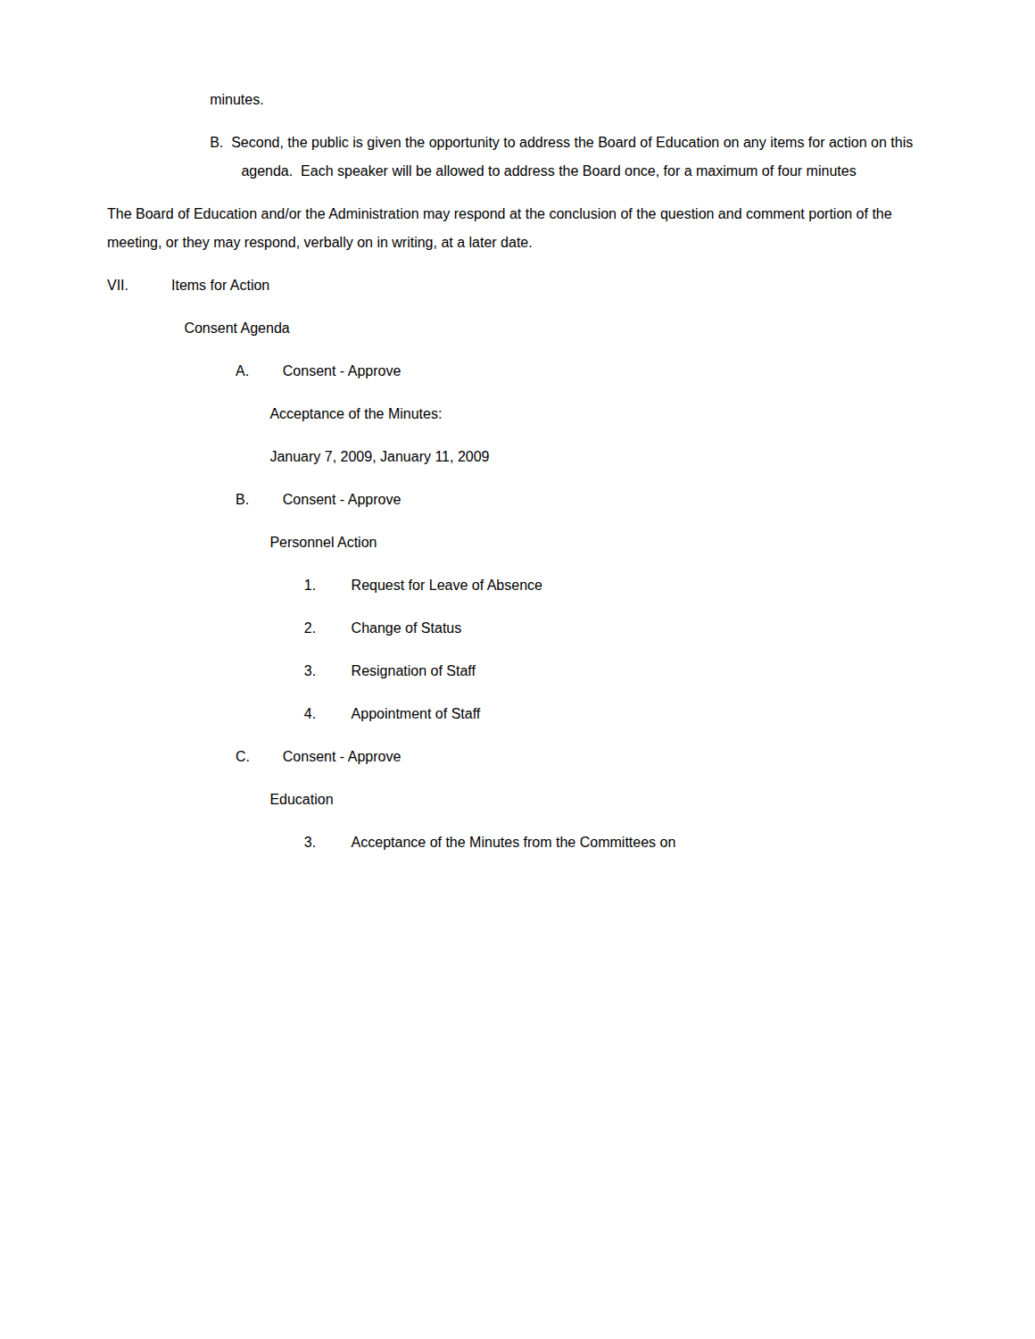minutes.
B. Second, the public is given the opportunity to address the Board of Education on any items for action on this agenda. Each speaker will be allowed to address the Board once, for a maximum of four minutes
The Board of Education and/or the Administration may respond at the conclusion of the question and comment portion of the meeting, or they may respond, verbally on in writing, at a later date.
VII. Items for Action
Consent Agenda
A. Consent - Approve
Acceptance of the Minutes:
January 7, 2009, January 11, 2009
B. Consent - Approve
Personnel Action
1. Request for Leave of Absence
2. Change of Status
3. Resignation of Staff
4. Appointment of Staff
C. Consent - Approve
Education
3. Acceptance of the Minutes from the Committees on